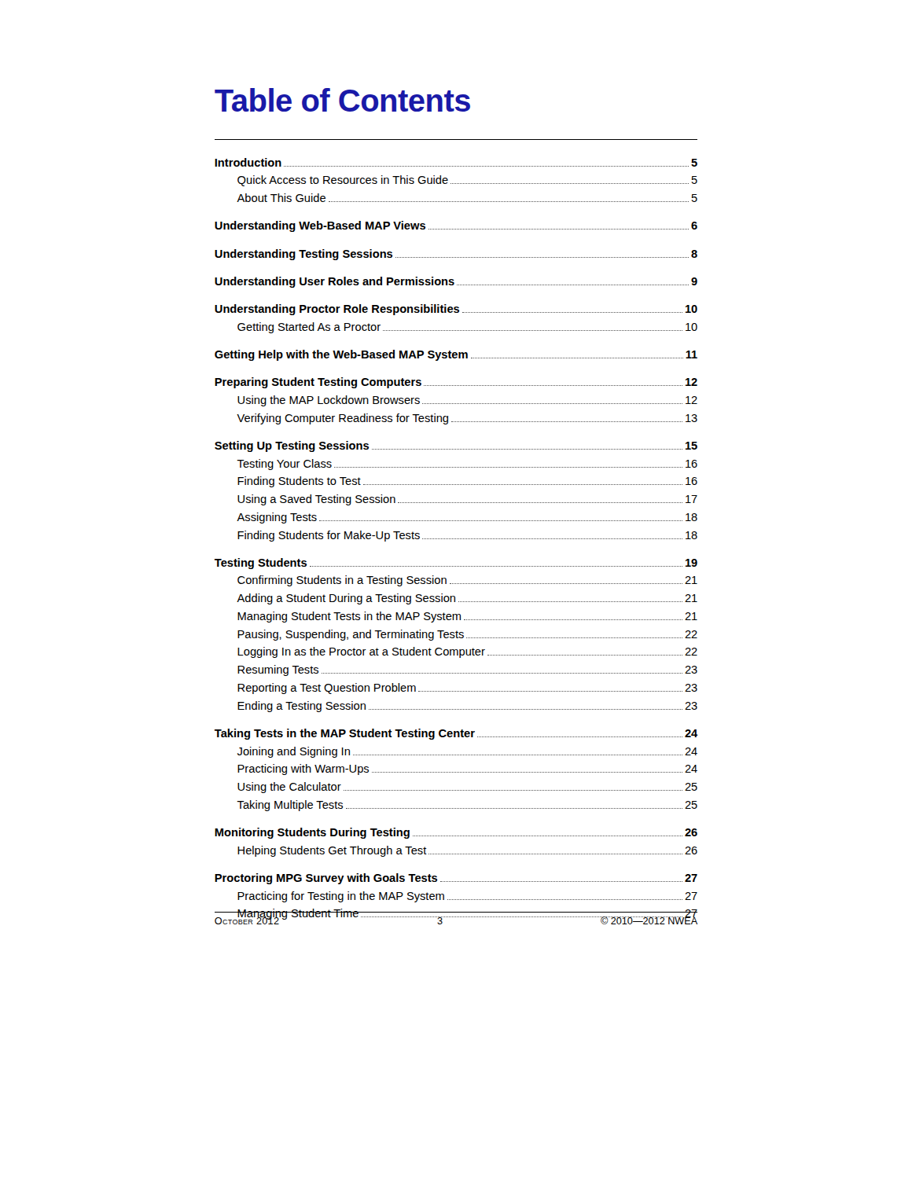Table of Contents
Introduction 5
Quick Access to Resources in This Guide 5
About This Guide 5
Understanding Web-Based MAP Views 6
Understanding Testing Sessions 8
Understanding User Roles and Permissions 9
Understanding Proctor Role Responsibilities 10
Getting Started As a Proctor 10
Getting Help with the Web-Based MAP System 11
Preparing Student Testing Computers 12
Using the MAP Lockdown Browsers 12
Verifying Computer Readiness for Testing 13
Setting Up Testing Sessions 15
Testing Your Class 16
Finding Students to Test 16
Using a Saved Testing Session 17
Assigning Tests 18
Finding Students for Make-Up Tests 18
Testing Students 19
Confirming Students in a Testing Session 21
Adding a Student During a Testing Session 21
Managing Student Tests in the MAP System 21
Pausing, Suspending, and Terminating Tests 22
Logging In as the Proctor at a Student Computer 22
Resuming Tests 23
Reporting a Test Question Problem 23
Ending a Testing Session 23
Taking Tests in the MAP Student Testing Center 24
Joining and Signing In 24
Practicing with Warm-Ups 24
Using the Calculator 25
Taking Multiple Tests 25
Monitoring Students During Testing 26
Helping Students Get Through a Test 26
Proctoring MPG Survey with Goals Tests 27
Practicing for Testing in the MAP System 27
Managing Student Time 27
October 2012 3 © 2010—2012 NWEA